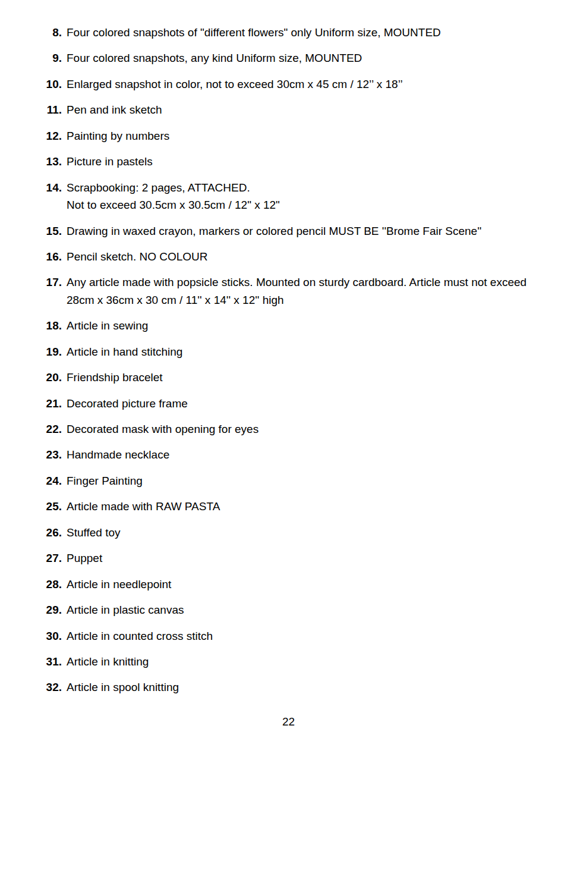Four colored snapshots of "different flowers" only Uniform size, MOUNTED
Four colored snapshots, any kind Uniform size, MOUNTED
Enlarged snapshot in color, not to exceed 30cm x 45 cm / 12’’ x 18’’
Pen and ink sketch
Painting by numbers
Picture in pastels
Scrapbooking: 2 pages, ATTACHED.
Not to exceed 30.5cm x 30.5cm / 12" x 12"
Drawing in waxed crayon, markers or colored pencil MUST BE ''Brome Fair Scene''
Pencil sketch. NO COLOUR
Any article made with popsicle sticks. Mounted on sturdy cardboard. Article must not exceed 28cm x 36cm x 30 cm / 11'' x 14'' x 12'' high
Article in sewing
Article in hand stitching
Friendship bracelet
Decorated picture frame
Decorated mask with opening for eyes
Handmade necklace
Finger Painting
Article made with RAW PASTA
Stuffed toy
Puppet
Article in needlepoint
Article in plastic canvas
Article in counted cross stitch
Article in knitting
Article in spool knitting
22